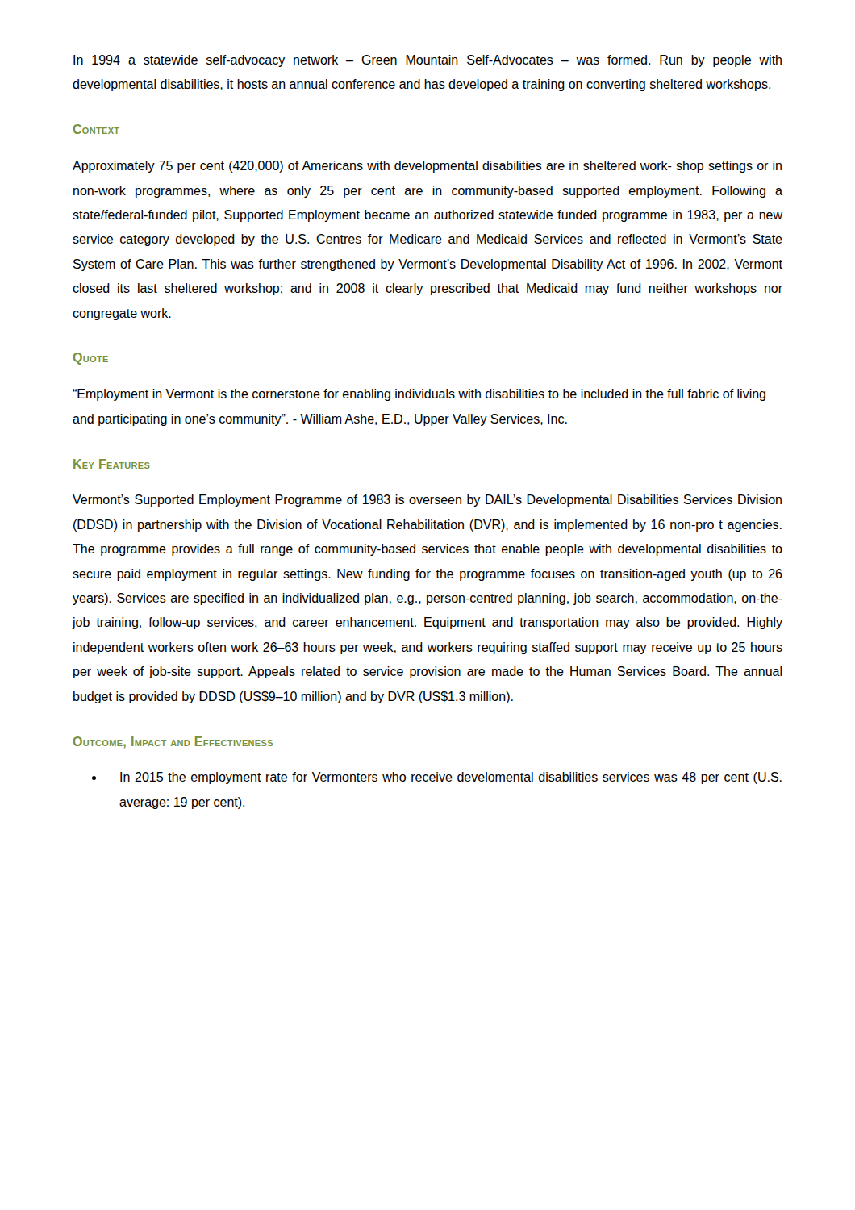In 1994 a statewide self-advocacy network – Green Mountain Self-Advocates – was formed. Run by people with developmental disabilities, it hosts an annual conference and has developed a training on converting sheltered workshops.
Context
Approximately 75 per cent (420,000) of Americans with developmental disabilities are in sheltered work- shop settings or in non-work programmes, where as only 25 per cent are in community-based supported employment. Following a state/federal-funded pilot, Supported Employment became an authorized statewide funded programme in 1983, per a new service category developed by the U.S. Centres for Medicare and Medicaid Services and reflected in Vermont’s State System of Care Plan. This was further strengthened by Vermont’s Developmental Disability Act of 1996. In 2002, Vermont closed its last sheltered workshop; and in 2008 it clearly prescribed that Medicaid may fund neither workshops nor congregate work.
Quote
“Employment in Vermont is the cornerstone for enabling individuals with disabilities to be included in the full fabric of living and participating in one’s community”. - William Ashe, E.D., Upper Valley Services, Inc.
Key Features
Vermont’s Supported Employment Programme of 1983 is overseen by DAIL’s Developmental Disabilities Services Division (DDSD) in partnership with the Division of Vocational Rehabilitation (DVR), and is implemented by 16 non-pro t agencies. The programme provides a full range of community-based services that enable people with developmental disabilities to secure paid employment in regular settings. New funding for the programme focuses on transition-aged youth (up to 26 years). Services are specified in an individualized plan, e.g., person-centred planning, job search, accommodation, on-the-job training, follow-up services, and career enhancement. Equipment and transportation may also be provided. Highly independent workers often work 26–63 hours per week, and workers requiring staffed support may receive up to 25 hours per week of job-site support. Appeals related to service provision are made to the Human Services Board. The annual budget is provided by DDSD (US$9–10 million) and by DVR (US$1.3 million).
Outcome, Impact and Effectiveness
In 2015 the employment rate for Vermonters who receive develomental disabilities services was 48 per cent (U.S. average: 19 per cent).